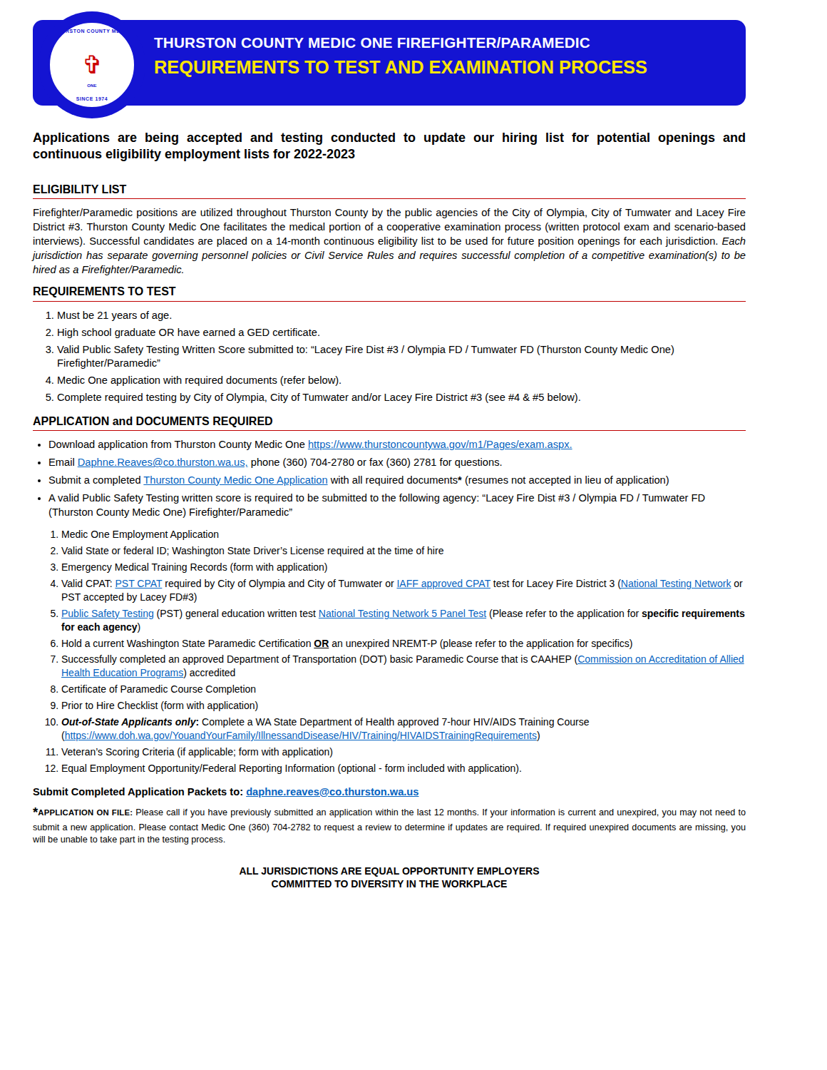THURSTON COUNTY MEDIC
✞
ONE
SINCE 1974
THURSTON COUNTY MEDIC ONE FIREFIGHTER/PARAMEDIC
REQUIREMENTS TO TEST AND EXAMINATION PROCESS
Applications are being accepted and testing conducted to update our hiring list for potential openings and continuous eligibility employment lists for 2022-2023
ELIGIBILITY LIST
Firefighter/Paramedic positions are utilized throughout Thurston County by the public agencies of the City of Olympia, City of Tumwater and Lacey Fire District #3. Thurston County Medic One facilitates the medical portion of a cooperative examination process (written protocol exam and scenario-based interviews). Successful candidates are placed on a 14-month continuous eligibility list to be used for future position openings for each jurisdiction. Each jurisdiction has separate governing personnel policies or Civil Service Rules and requires successful completion of a competitive examination(s) to be hired as a Firefighter/Paramedic.
REQUIREMENTS TO TEST
Must be 21 years of age.
High school graduate OR have earned a GED certificate.
Valid Public Safety Testing Written Score submitted to: “Lacey Fire Dist #3 / Olympia FD / Tumwater FD (Thurston County Medic One) Firefighter/Paramedic”
Medic One application with required documents (refer below).
Complete required testing by City of Olympia, City of Tumwater and/or Lacey Fire District #3 (see #4 & #5 below).
APPLICATION and DOCUMENTS REQUIRED
Download application from Thurston County Medic One https://www.thurstoncountywa.gov/m1/Pages/exam.aspx.
Email Daphne.Reaves@co.thurston.wa.us, phone (360) 704-2780 or fax (360) 2781 for questions.
Submit a completed Thurston County Medic One Application with all required documents* (resumes not accepted in lieu of application)
A valid Public Safety Testing written score is required to be submitted to the following agency: “Lacey Fire Dist #3 / Olympia FD / Tumwater FD (Thurston County Medic One) Firefighter/Paramedic”
Medic One Employment Application
Valid State or federal ID; Washington State Driver’s License required at the time of hire
Emergency Medical Training Records (form with application)
Valid CPAT: PST CPAT required by City of Olympia and City of Tumwater or IAFF approved CPAT test for Lacey Fire District 3 (National Testing Network or PST accepted by Lacey FD#3)
Public Safety Testing (PST) general education written test National Testing Network 5 Panel Test (Please refer to the application for specific requirements for each agency)
Hold a current Washington State Paramedic Certification OR an unexpired NREMT-P (please refer to the application for specifics)
Successfully completed an approved Department of Transportation (DOT) basic Paramedic Course that is CAAHEP (Commission on Accreditation of Allied Health Education Programs) accredited
Certificate of Paramedic Course Completion
Prior to Hire Checklist (form with application)
Out-of-State Applicants only: Complete a WA State Department of Health approved 7-hour HIV/AIDS Training Course (https://www.doh.wa.gov/YouandYourFamily/IllnessandDisease/HIV/Training/HIVAIDSTrainingRequirements)
Veteran’s Scoring Criteria (if applicable; form with application)
Equal Employment Opportunity/Federal Reporting Information (optional - form included with application).
Submit Completed Application Packets to: daphne.reaves@co.thurston.wa.us
*APPLICATION ON FILE: Please call if you have previously submitted an application within the last 12 months. If your information is current and unexpired, you may not need to submit a new application. Please contact Medic One (360) 704-2782 to request a review to determine if updates are required. If required unexpired documents are missing, you will be unable to take part in the testing process.
ALL JURISDICTIONS ARE EQUAL OPPORTUNITY EMPLOYERS
COMMITTED TO DIVERSITY IN THE WORKPLACE